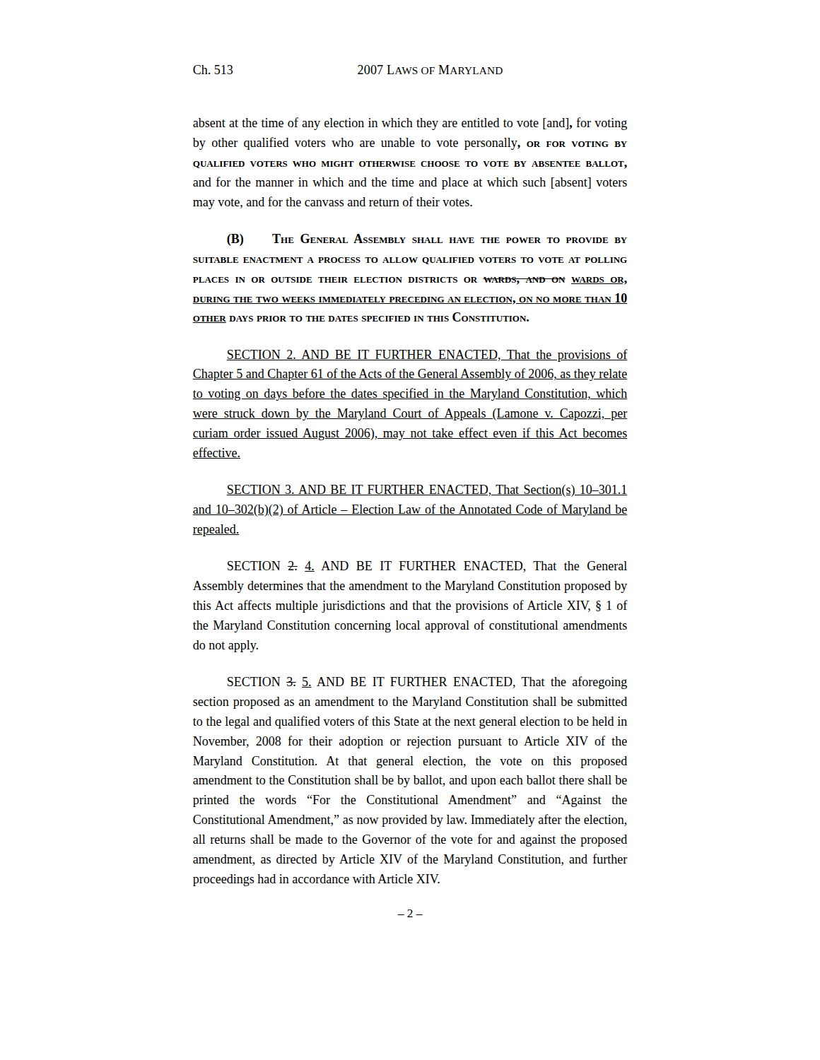Ch. 513
2007 LAWS OF MARYLAND
absent at the time of any election in which they are entitled to vote [and], for voting by other qualified voters who are unable to vote personally, or for voting by qualified voters who might otherwise choose to vote by absentee ballot, and for the manner in which and the time and place at which such [absent] voters may vote, and for the canvass and return of their votes.
(B) The General Assembly shall have the power to provide by suitable enactment a process to allow qualified voters to vote at polling places in or outside their election districts or wards, and on wards or, during the two weeks immediately preceding an election, on no more than 10 other days prior to the dates specified in this Constitution.
SECTION 2. AND BE IT FURTHER ENACTED, That the provisions of Chapter 5 and Chapter 61 of the Acts of the General Assembly of 2006, as they relate to voting on days before the dates specified in the Maryland Constitution, which were struck down by the Maryland Court of Appeals (Lamone v. Capozzi, per curiam order issued August 2006), may not take effect even if this Act becomes effective.
SECTION 3. AND BE IT FURTHER ENACTED, That Section(s) 10–301.1 and 10–302(b)(2) of Article – Election Law of the Annotated Code of Maryland be repealed.
SECTION 2. 4. AND BE IT FURTHER ENACTED, That the General Assembly determines that the amendment to the Maryland Constitution proposed by this Act affects multiple jurisdictions and that the provisions of Article XIV, § 1 of the Maryland Constitution concerning local approval of constitutional amendments do not apply.
SECTION 3. 5. AND BE IT FURTHER ENACTED, That the aforegoing section proposed as an amendment to the Maryland Constitution shall be submitted to the legal and qualified voters of this State at the next general election to be held in November, 2008 for their adoption or rejection pursuant to Article XIV of the Maryland Constitution. At that general election, the vote on this proposed amendment to the Constitution shall be by ballot, and upon each ballot there shall be printed the words “For the Constitutional Amendment” and “Against the Constitutional Amendment,” as now provided by law. Immediately after the election, all returns shall be made to the Governor of the vote for and against the proposed amendment, as directed by Article XIV of the Maryland Constitution, and further proceedings had in accordance with Article XIV.
– 2 –